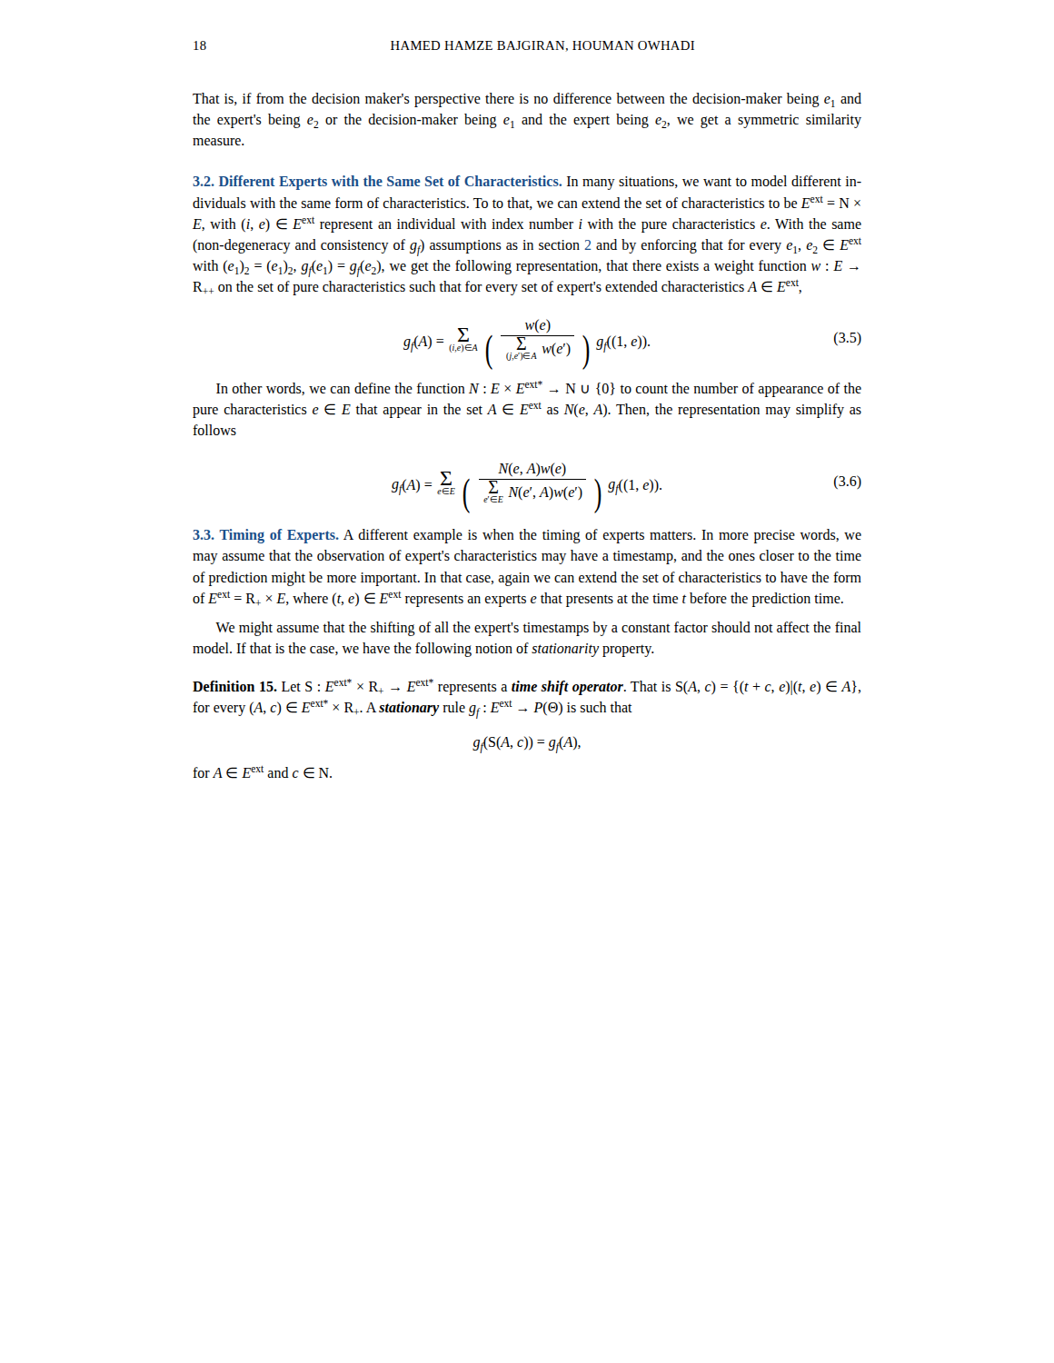18 HAMED HAMZE BAJGIRAN, HOUMAN OWHADI
That is, if from the decision maker's perspective there is no difference between the decision-maker being e1 and the expert's being e2 or the decision-maker being e1 and the expert being e2, we get a symmetric similarity measure.
3.2. Different Experts with the Same Set of Characteristics.
In many situations, we want to model different individuals with the same form of characteristics. To to that, we can extend the set of characteristics to be Eext = N × E, with (i, e) ∈ Eext represent an individual with index number i with the pure characteristics e. With the same (non-degeneracy and consistency of gf) assumptions as in section 2 and by enforcing that for every e1, e2 ∈ Eext with (e1)2 = (e1)2, gf(e1) = gf(e2), we get the following representation, that there exists a weight function w : E → R++ on the set of pure characteristics such that for every set of expert's extended characteristics A ∈ Eext,
gf(A) = Σ (i,e)∈A ( w(e) Σ (j,e′)∈A w(e′) ) gf((1, e)). (3.5)
In other words, we can define the function N : E × Eext* → N ∪ {0} to count the number of appearance of the pure characteristics e ∈ E that appear in the set A ∈ Eext as N(e, A). Then, the representation may simplify as follows
gf(A) = Σ e∈E ( N(e, A)w(e) Σ e′∈E N(e′, A)w(e′) ) gf((1, e)). (3.6)
3.3. Timing of Experts.
A different example is when the timing of experts matters. In more precise words, we may assume that the observation of expert's characteristics may have a timestamp, and the ones closer to the time of prediction might be more important. In that case, again we can extend the set of characteristics to have the form of Eext = R+ × E, where (t, e) ∈ Eext represents an experts e that presents at the time t before the prediction time.
We might assume that the shifting of all the expert's timestamps by a constant factor should not affect the final model. If that is the case, we have the following notion of stationarity property.
Definition 15. Let S : Eext* × R+ → Eext* represents a time shift operator. That is S(A, c) = {(t + c, e)|(t, e) ∈ A}, for every (A, c) ∈ Eext* × R+. A stationary rule gf : Eext → P(Θ) is such that
gf(S(A, c)) = gf(A),
for A ∈ Eext and c ∈ N.